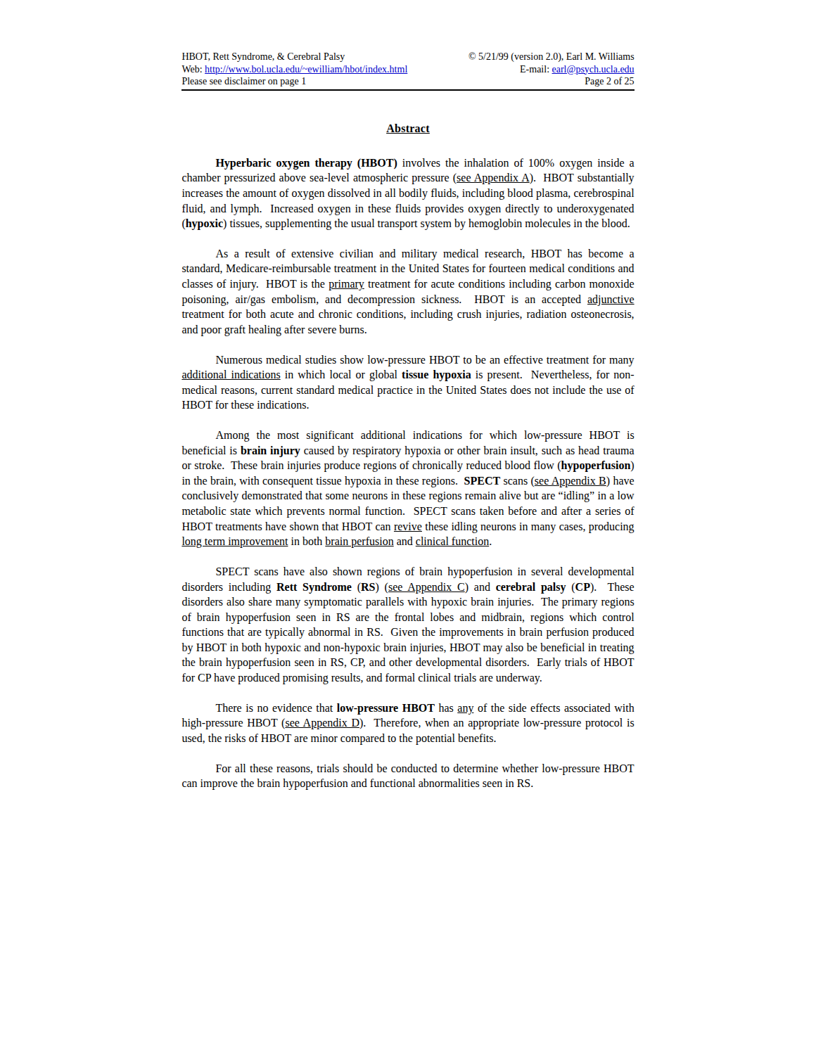| HBOT, Rett Syndrome, & Cerebral Palsy | © 5/21/99 (version 2.0), Earl M. Williams |
| Web: http://www.bol.ucla.edu/~ewilliam/hbot/index.html | E-mail: earl@psych.ucla.edu |
| Please see disclaimer on page 1 | Page 2 of 25 |
Abstract
Hyperbaric oxygen therapy (HBOT) involves the inhalation of 100% oxygen inside a chamber pressurized above sea-level atmospheric pressure (see Appendix A). HBOT substantially increases the amount of oxygen dissolved in all bodily fluids, including blood plasma, cerebrospinal fluid, and lymph. Increased oxygen in these fluids provides oxygen directly to underoxygenated (hypoxic) tissues, supplementing the usual transport system by hemoglobin molecules in the blood.
As a result of extensive civilian and military medical research, HBOT has become a standard, Medicare-reimbursable treatment in the United States for fourteen medical conditions and classes of injury. HBOT is the primary treatment for acute conditions including carbon monoxide poisoning, air/gas embolism, and decompression sickness. HBOT is an accepted adjunctive treatment for both acute and chronic conditions, including crush injuries, radiation osteonecrosis, and poor graft healing after severe burns.
Numerous medical studies show low-pressure HBOT to be an effective treatment for many additional indications in which local or global tissue hypoxia is present. Nevertheless, for non-medical reasons, current standard medical practice in the United States does not include the use of HBOT for these indications.
Among the most significant additional indications for which low-pressure HBOT is beneficial is brain injury caused by respiratory hypoxia or other brain insult, such as head trauma or stroke. These brain injuries produce regions of chronically reduced blood flow (hypoperfusion) in the brain, with consequent tissue hypoxia in these regions. SPECT scans (see Appendix B) have conclusively demonstrated that some neurons in these regions remain alive but are “idling” in a low metabolic state which prevents normal function. SPECT scans taken before and after a series of HBOT treatments have shown that HBOT can revive these idling neurons in many cases, producing long term improvement in both brain perfusion and clinical function.
SPECT scans have also shown regions of brain hypoperfusion in several developmental disorders including Rett Syndrome (RS) (see Appendix C) and cerebral palsy (CP). These disorders also share many symptomatic parallels with hypoxic brain injuries. The primary regions of brain hypoperfusion seen in RS are the frontal lobes and midbrain, regions which control functions that are typically abnormal in RS. Given the improvements in brain perfusion produced by HBOT in both hypoxic and non-hypoxic brain injuries, HBOT may also be beneficial in treating the brain hypoperfusion seen in RS, CP, and other developmental disorders. Early trials of HBOT for CP have produced promising results, and formal clinical trials are underway.
There is no evidence that low-pressure HBOT has any of the side effects associated with high-pressure HBOT (see Appendix D). Therefore, when an appropriate low-pressure protocol is used, the risks of HBOT are minor compared to the potential benefits.
For all these reasons, trials should be conducted to determine whether low-pressure HBOT can improve the brain hypoperfusion and functional abnormalities seen in RS.